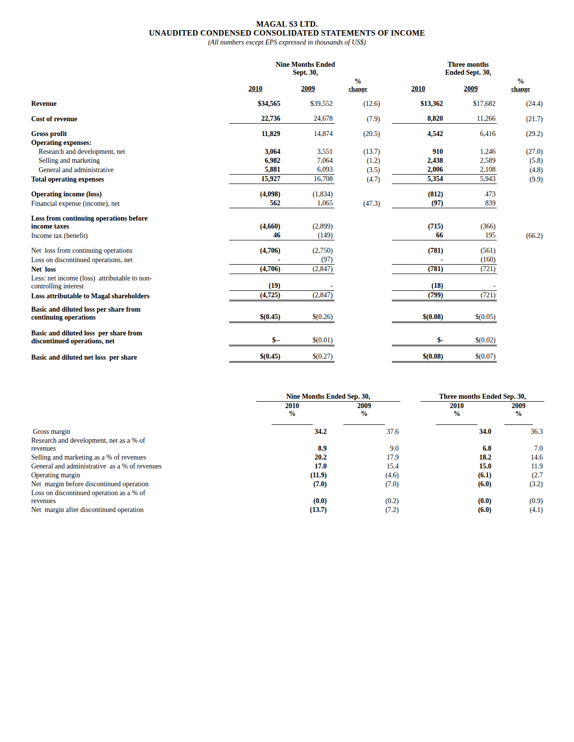MAGAL S3 LTD.
UNAUDITED CONDENSED CONSOLIDATED STATEMENTS OF INCOME
(All numbers except EPS expressed in thousands of US$)
| | Nine Months Ended Sept. 30, | | Three months Ended Sept. 30, |
| | 2010 | 2009 | % change | | 2010 | 2009 | % change |
| Revenue | $34,565 | $39,552 | (12.6) | | $13,362 | $17,682 | (24.4) |
| Cost of revenue | 22,736 | 24,678 | (7.9) | | 8,820 | 11,266 | (21.7) |
| Gross profit | 11,829 | 14,874 | (20.5) | | 4,542 | 6,416 | (29.2) |
| Operating expenses: | | | | | | | |
| Research and development, net | 3,064 | 3,551 | (13.7) | | 910 | 1,246 | (27.0) |
| Selling and marketing | 6,982 | 7,064 | (1.2) | | 2,438 | 2,589 | (5.8) |
| General and administrative | 5,881 | 6,093 | (3.5) | | 2,006 | 2,108 | (4.8) |
| Total operating expenses | 15,927 | 16,708 | (4.7) | | 5,354 | 5,943 | (9.9) |
| Operating income (loss) | (4,098) | (1,834) | | | (812) | 473 | |
| Financial expense (income), net | 562 | 1,065 | (47.3) | | (97) | 839 | |
| Loss from continuing operations before income taxes | (4,660) | (2,899) | | | (715) | (366) | |
| Income tax (benefit) | 46 | (149) | | | 66 | 195 | (66.2) |
| Net loss from continuing operations | (4,706) | (2,750) | | | (781) | (561) | |
| Loss on discontinued operations, net | - | (97) | | | - | (160) | |
| Net loss | (4,706) | (2,847) | | | (781) | (721) | |
| Less: net income (loss) attributable to non- controlling interest | (19) | - | | | (18) | - | |
| Loss attributable to Magal shareholders | (4,725) | (2,847) | | | (799) | (721) | |
| Basic and diluted loss per share from continuing operations | $(0.45) | $(0.26) | | | $(0.08) | $(0.05) | |
| Basic and diluted loss per share from discontinued operations, net | $-- | $(0.01) | | | $- | $(0.02) | |
| Basic and diluted net loss per share | $(0.45) | $(0.27) | | | $(0.08) | $(0.07) | |
| | Nine Months Ended Sep. 30, | | Three months Ended Sep. 30, |
| | 2010 % | 2009 % | | 2010 % | 2009 % |
| Gross margin | 34.2 | 37.6 | | 34.0 | 36.3 |
| Research and development, net as a % of revenues | 8.9 | 9.0 | | 6.8 | 7.0 |
| Selling and marketing as a % of revenues | 20.2 | 17.9 | | 18.2 | 14.6 |
| General and administrative as a % of revenues | 17.0 | 15.4 | | 15.0 | 11.9 |
| Operating margin | (11.9) | (4.6) | | (6.1) | (2.7 |
| Net margin before discontinued operation | (7.0) | (7.0) | | (6.0) | (3.2) |
| Loss on discontinued operation as a % of revenues | (0.0) | (0.2) | | (0.0) | (0.9) |
| Net margin after discontinued operation | (13.7) | (7.2) | | (6.0) | (4.1) |